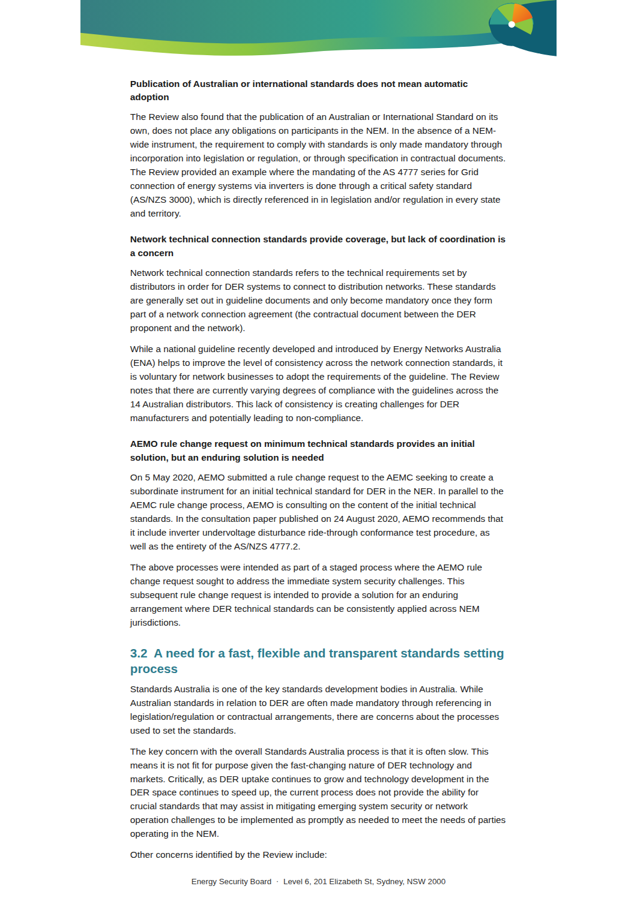Publication of Australian or international standards does not mean automatic adoption
The Review also found that the publication of an Australian or International Standard on its own, does not place any obligations on participants in the NEM. In the absence of a NEM-wide instrument, the requirement to comply with standards is only made mandatory through incorporation into legislation or regulation, or through specification in contractual documents. The Review provided an example where the mandating of the AS 4777 series for Grid connection of energy systems via inverters is done through a critical safety standard (AS/NZS 3000), which is directly referenced in in legislation and/or regulation in every state and territory.
Network technical connection standards provide coverage, but lack of coordination is a concern
Network technical connection standards refers to the technical requirements set by distributors in order for DER systems to connect to distribution networks. These standards are generally set out in guideline documents and only become mandatory once they form part of a network connection agreement (the contractual document between the DER proponent and the network).
While a national guideline recently developed and introduced by Energy Networks Australia (ENA) helps to improve the level of consistency across the network connection standards, it is voluntary for network businesses to adopt the requirements of the guideline. The Review notes that there are currently varying degrees of compliance with the guidelines across the 14 Australian distributors. This lack of consistency is creating challenges for DER manufacturers and potentially leading to non-compliance.
AEMO rule change request on minimum technical standards provides an initial solution, but an enduring solution is needed
On 5 May 2020, AEMO submitted a rule change request to the AEMC seeking to create a subordinate instrument for an initial technical standard for DER in the NER. In parallel to the AEMC rule change process, AEMO is consulting on the content of the initial technical standards. In the consultation paper published on 24 August 2020, AEMO recommends that it include inverter undervoltage disturbance ride-through conformance test procedure, as well as the entirety of the AS/NZS 4777.2.
The above processes were intended as part of a staged process where the AEMO rule change request sought to address the immediate system security challenges. This subsequent rule change request is intended to provide a solution for an enduring arrangement where DER technical standards can be consistently applied across NEM jurisdictions.
3.2 A need for a fast, flexible and transparent standards setting process
Standards Australia is one of the key standards development bodies in Australia. While Australian standards in relation to DER are often made mandatory through referencing in legislation/regulation or contractual arrangements, there are concerns about the processes used to set the standards.
The key concern with the overall Standards Australia process is that it is often slow. This means it is not fit for purpose given the fast-changing nature of DER technology and markets. Critically, as DER uptake continues to grow and technology development in the DER space continues to speed up, the current process does not provide the ability for crucial standards that may assist in mitigating emerging system security or network operation challenges to be implemented as promptly as needed to meet the needs of parties operating in the NEM.
Other concerns identified by the Review include:
Energy Security Board · Level 6, 201 Elizabeth St, Sydney, NSW 2000